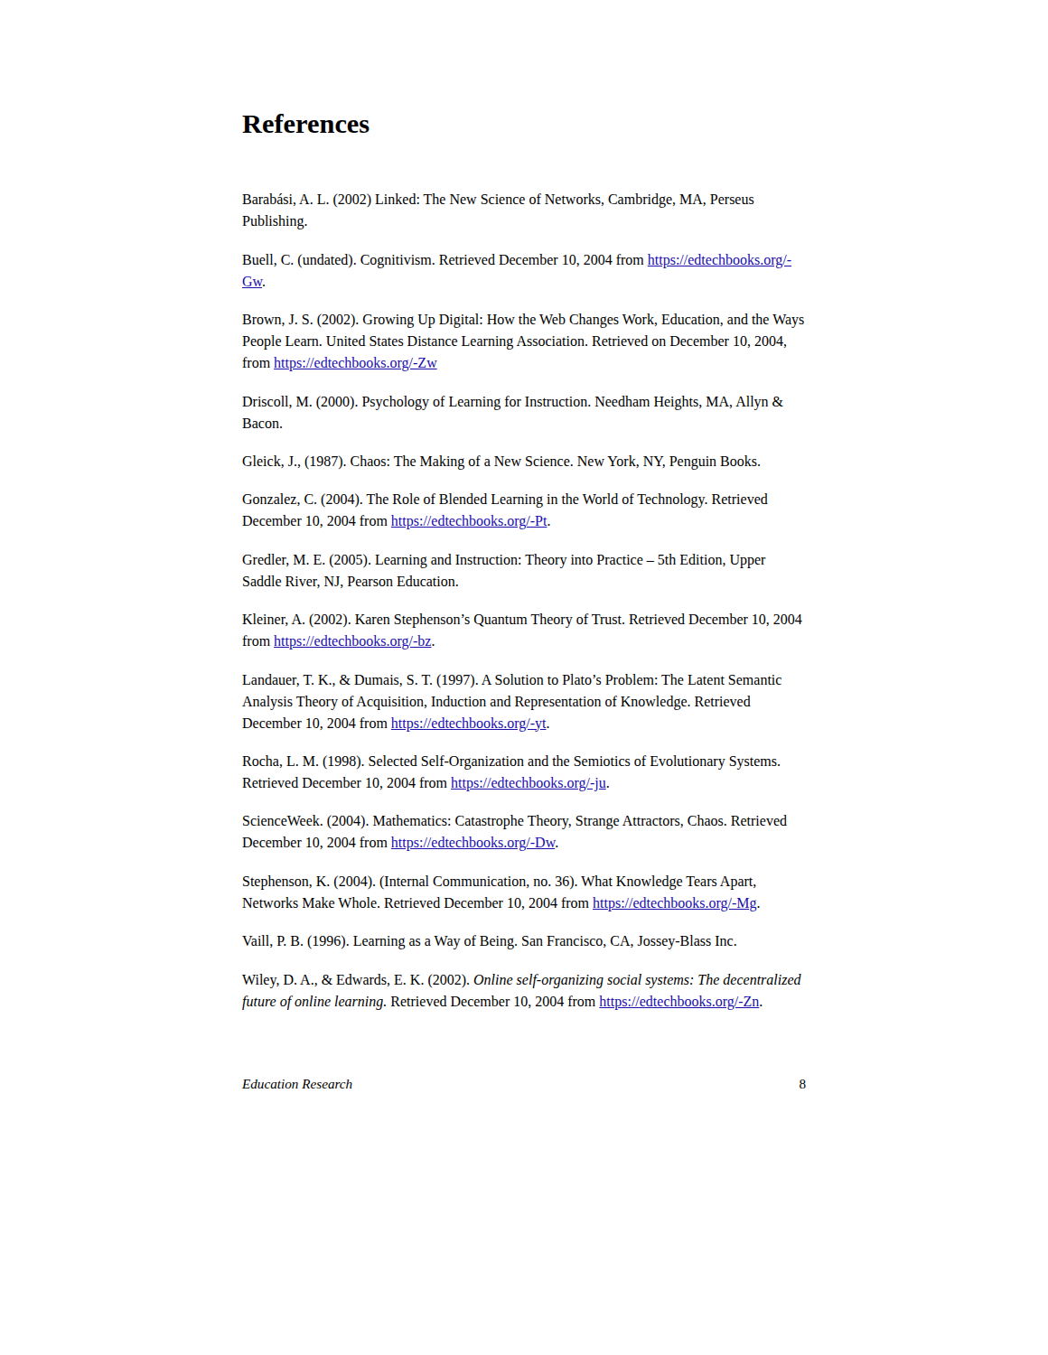References
Barabási, A. L. (2002) Linked: The New Science of Networks, Cambridge, MA, Perseus Publishing.
Buell, C. (undated). Cognitivism. Retrieved December 10, 2004 from https://edtechbooks.org/-Gw.
Brown, J. S. (2002). Growing Up Digital: How the Web Changes Work, Education, and the Ways People Learn. United States Distance Learning Association. Retrieved on December 10, 2004, from https://edtechbooks.org/-Zw
Driscoll, M. (2000). Psychology of Learning for Instruction. Needham Heights, MA, Allyn & Bacon.
Gleick, J., (1987). Chaos: The Making of a New Science. New York, NY, Penguin Books.
Gonzalez, C. (2004). The Role of Blended Learning in the World of Technology. Retrieved December 10, 2004 from https://edtechbooks.org/-Pt.
Gredler, M. E. (2005). Learning and Instruction: Theory into Practice – 5th Edition, Upper Saddle River, NJ, Pearson Education.
Kleiner, A. (2002). Karen Stephenson’s Quantum Theory of Trust. Retrieved December 10, 2004 from https://edtechbooks.org/-bz.
Landauer, T. K., & Dumais, S. T. (1997). A Solution to Plato’s Problem: The Latent Semantic Analysis Theory of Acquisition, Induction and Representation of Knowledge. Retrieved December 10, 2004 from https://edtechbooks.org/-yt.
Rocha, L. M. (1998). Selected Self-Organization and the Semiotics of Evolutionary Systems. Retrieved December 10, 2004 from https://edtechbooks.org/-ju.
ScienceWeek. (2004). Mathematics: Catastrophe Theory, Strange Attractors, Chaos. Retrieved December 10, 2004 from https://edtechbooks.org/-Dw.
Stephenson, K. (2004). (Internal Communication, no. 36). What Knowledge Tears Apart, Networks Make Whole. Retrieved December 10, 2004 from https://edtechbooks.org/-Mg.
Vaill, P. B. (1996). Learning as a Way of Being. San Francisco, CA, Jossey-Blass Inc.
Wiley, D. A., & Edwards, E. K. (2002). Online self-organizing social systems: The decentralized future of online learning. Retrieved December 10, 2004 from https://edtechbooks.org/-Zn.
Education Research 8